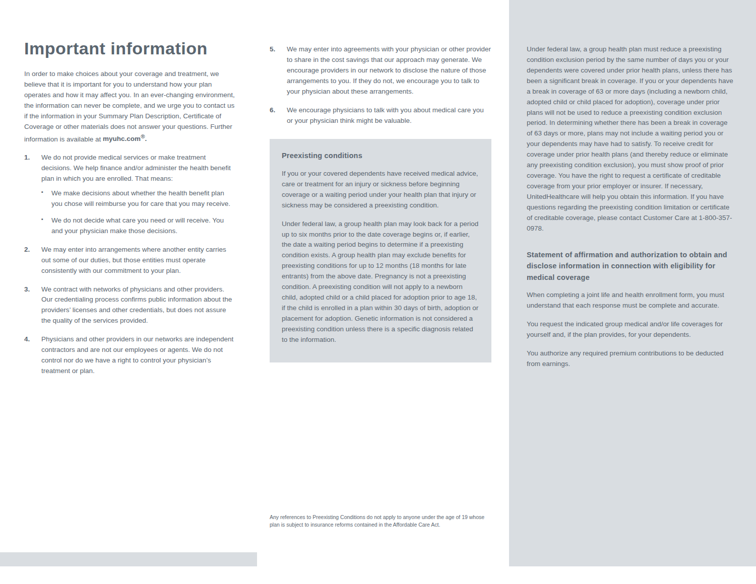Important information
In order to make choices about your coverage and treatment, we believe that it is important for you to understand how your plan operates and how it may affect you. In an ever-changing environment, the information can never be complete, and we urge you to contact us if the information in your Summary Plan Description, Certificate of Coverage or other materials does not answer your questions. Further information is available at myuhc.com®.
1. We do not provide medical services or make treatment decisions. We help finance and/or administer the health benefit plan in which you are enrolled. That means:
We make decisions about whether the health benefit plan you chose will reimburse you for care that you may receive.
We do not decide what care you need or will receive. You and your physician make those decisions.
2. We may enter into arrangements where another entity carries out some of our duties, but those entities must operate consistently with our commitment to your plan.
3. We contract with networks of physicians and other providers. Our credentialing process confirms public information about the providers’ licenses and other credentials, but does not assure the quality of the services provided.
4. Physicians and other providers in our networks are independent contractors and are not our employees or agents. We do not control nor do we have a right to control your physician’s treatment or plan.
5. We may enter into agreements with your physician or other provider to share in the cost savings that our approach may generate. We encourage providers in our network to disclose the nature of those arrangements to you. If they do not, we encourage you to talk to your physician about these arrangements.
6. We encourage physicians to talk with you about medical care you or your physician think might be valuable.
Preexisting conditions
If you or your covered dependents have received medical advice, care or treatment for an injury or sickness before beginning coverage or a waiting period under your health plan that injury or sickness may be considered a preexisting condition.
Under federal law, a group health plan may look back for a period up to six months prior to the date coverage begins or, if earlier, the date a waiting period begins to determine if a preexisting condition exists. A group health plan may exclude benefits for preexisting conditions for up to 12 months (18 months for late entrants) from the above date. Pregnancy is not a preexisting condition. A preexisting condition will not apply to a newborn child, adopted child or a child placed for adoption prior to age 18, if the child is enrolled in a plan within 30 days of birth, adoption or placement for adoption. Genetic information is not considered a preexisting condition unless there is a specific diagnosis related to the information.
Any references to Preexisting Conditions do not apply to anyone under the age of 19 whose plan is subject to insurance reforms contained in the Affordable Care Act.
Under federal law, a group health plan must reduce a preexisting condition exclusion period by the same number of days you or your dependents were covered under prior health plans, unless there has been a significant break in coverage. If you or your dependents have a break in coverage of 63 or more days (including a newborn child, adopted child or child placed for adoption), coverage under prior plans will not be used to reduce a preexisting condition exclusion period. In determining whether there has been a break in coverage of 63 days or more, plans may not include a waiting period you or your dependents may have had to satisfy. To receive credit for coverage under prior health plans (and thereby reduce or eliminate any preexisting condition exclusion), you must show proof of prior coverage. You have the right to request a certificate of creditable coverage from your prior employer or insurer. If necessary, UnitedHealthcare will help you obtain this information. If you have questions regarding the preexisting condition limitation or certificate of creditable coverage, please contact Customer Care at 1-800-357-0978.
Statement of affirmation and authorization to obtain and disclose information in connection with eligibility for medical coverage
When completing a joint life and health enrollment form, you must understand that each response must be complete and accurate.
You request the indicated group medical and/or life coverages for yourself and, if the plan provides, for your dependents.
You authorize any required premium contributions to be deducted from earnings.